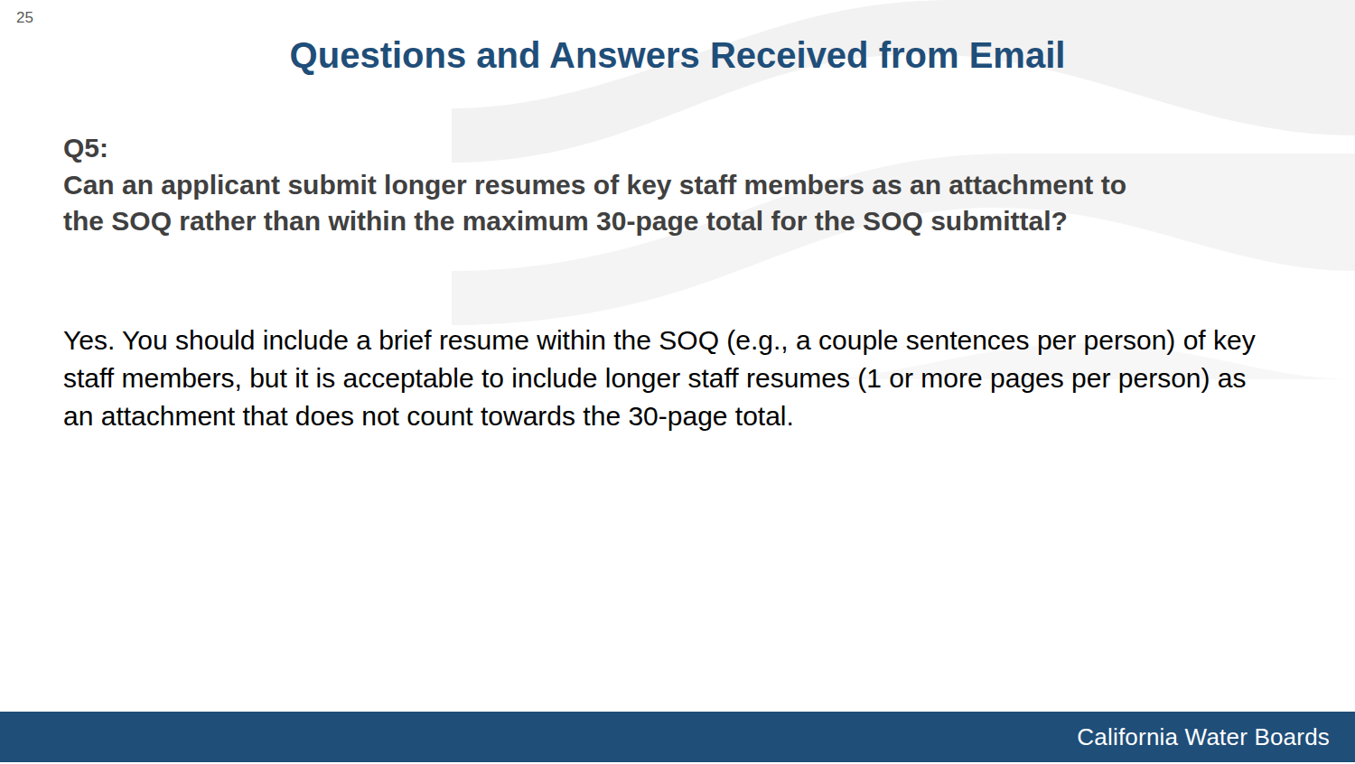25
Questions and Answers Received from Email
Q5: Can an applicant submit longer resumes of key staff members as an attachment to the SOQ rather than within the maximum 30-page total for the SOQ submittal?
Yes. You should include a brief resume within the SOQ (e.g., a couple sentences per person) of key staff members, but it is acceptable to include longer staff resumes (1 or more pages per person) as an attachment that does not count towards the 30-page total.
California Water Boards